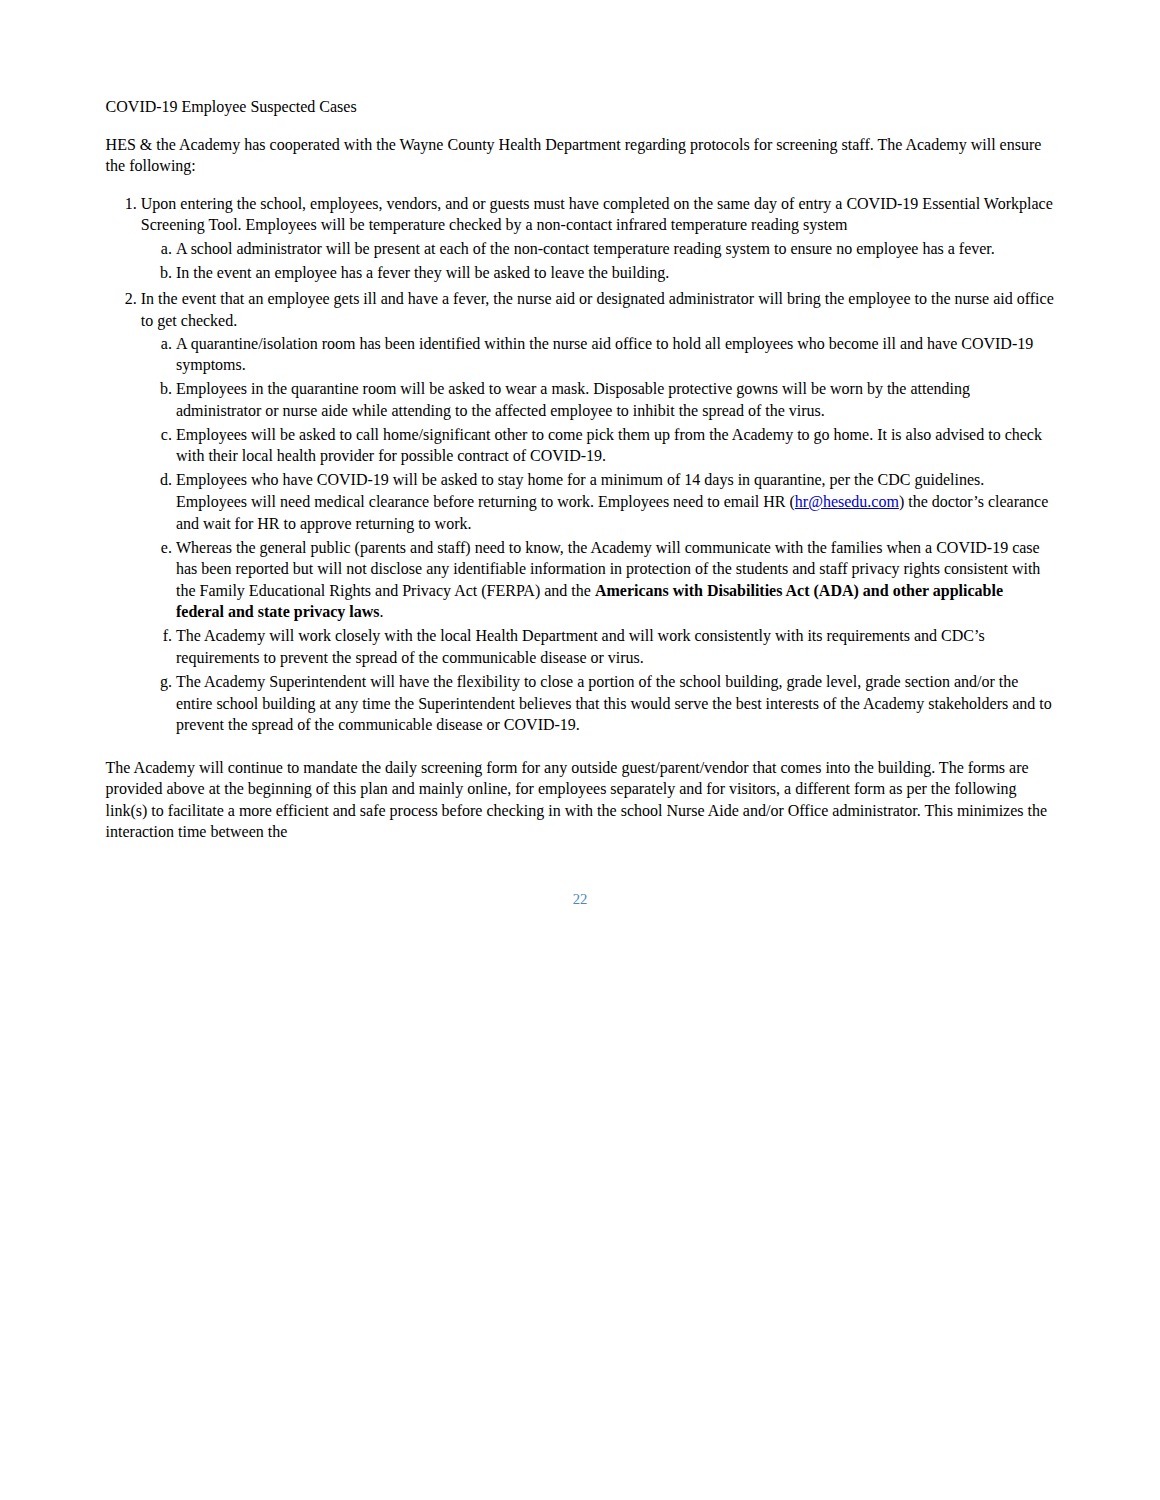COVID-19 Employee Suspected Cases
HES & the Academy has cooperated with the Wayne County Health Department regarding protocols for screening staff. The Academy will ensure the following:
Upon entering the school, employees, vendors, and or guests must have completed on the same day of entry a COVID-19 Essential Workplace Screening Tool. Employees will be temperature checked by a non-contact infrared temperature reading system
A school administrator will be present at each of the non-contact temperature reading system to ensure no employee has a fever.
In the event an employee has a fever they will be asked to leave the building.
In the event that an employee gets ill and have a fever, the nurse aid or designated administrator will bring the employee to the nurse aid office to get checked.
A quarantine/isolation room has been identified within the nurse aid office to hold all employees who become ill and have COVID-19 symptoms.
Employees in the quarantine room will be asked to wear a mask. Disposable protective gowns will be worn by the attending administrator or nurse aide while attending to the affected employee to inhibit the spread of the virus.
Employees will be asked to call home/significant other to come pick them up from the Academy to go home. It is also advised to check with their local health provider for possible contract of COVID-19.
Employees who have COVID-19 will be asked to stay home for a minimum of 14 days in quarantine, per the CDC guidelines. Employees will need medical clearance before returning to work. Employees need to email HR (hr@hesedu.com) the doctor’s clearance and wait for HR to approve returning to work.
Whereas the general public (parents and staff) need to know, the Academy will communicate with the families when a COVID-19 case has been reported but will not disclose any identifiable information in protection of the students and staff privacy rights consistent with the Family Educational Rights and Privacy Act (FERPA) and the Americans with Disabilities Act (ADA) and other applicable federal and state privacy laws.
The Academy will work closely with the local Health Department and will work consistently with its requirements and CDC’s requirements to prevent the spread of the communicable disease or virus.
The Academy Superintendent will have the flexibility to close a portion of the school building, grade level, grade section and/or the entire school building at any time the Superintendent believes that this would serve the best interests of the Academy stakeholders and to prevent the spread of the communicable disease or COVID-19.
The Academy will continue to mandate the daily screening form for any outside guest/parent/vendor that comes into the building. The forms are provided above at the beginning of this plan and mainly online, for employees separately and for visitors, a different form as per the following link(s) to facilitate a more efficient and safe process before checking in with the school Nurse Aide and/or Office administrator. This minimizes the interaction time between the
22